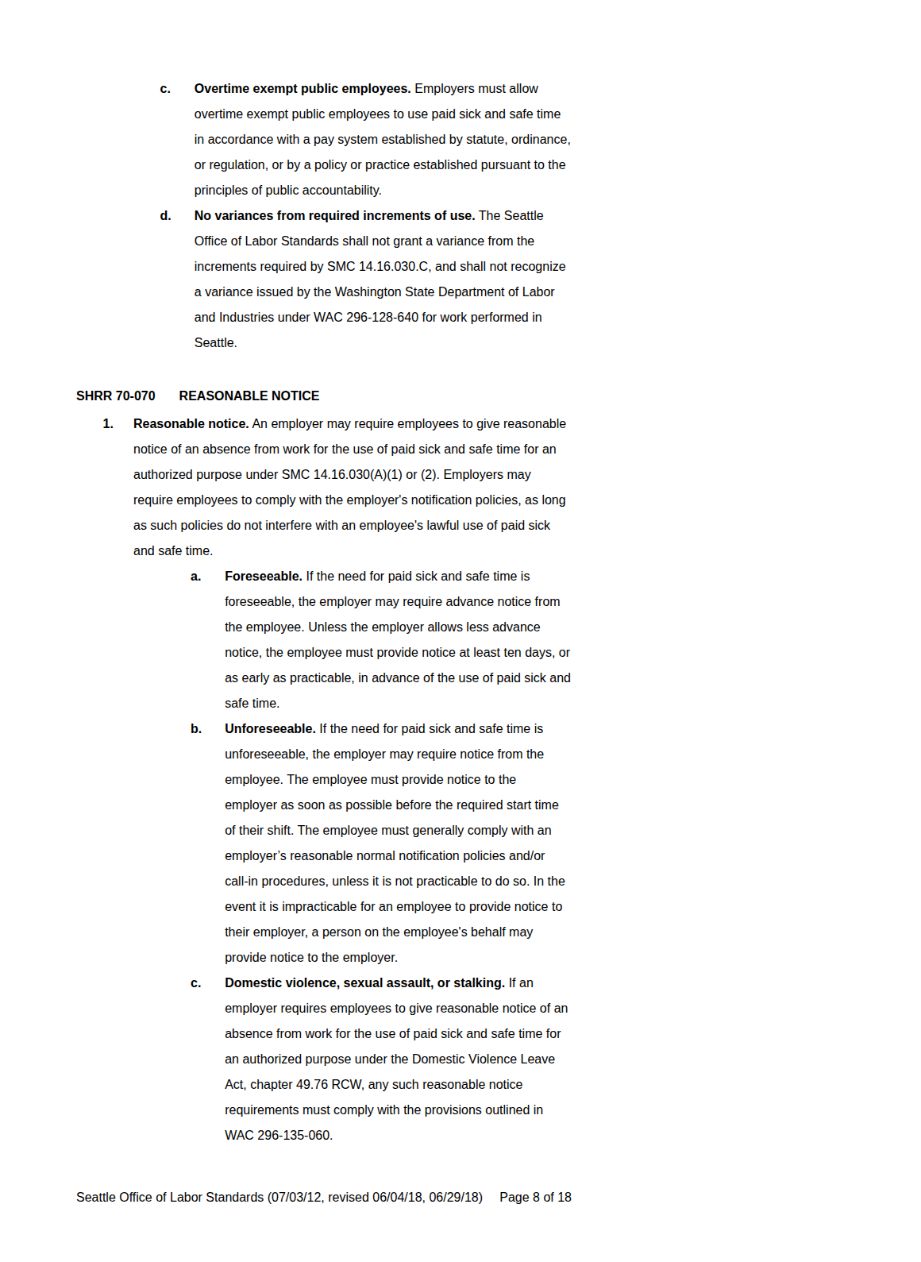c. Overtime exempt public employees. Employers must allow overtime exempt public employees to use paid sick and safe time in accordance with a pay system established by statute, ordinance, or regulation, or by a policy or practice established pursuant to the principles of public accountability.
d. No variances from required increments of use. The Seattle Office of Labor Standards shall not grant a variance from the increments required by SMC 14.16.030.C, and shall not recognize a variance issued by the Washington State Department of Labor and Industries under WAC 296-128-640 for work performed in Seattle.
SHRR 70-070 REASONABLE NOTICE
1. Reasonable notice. An employer may require employees to give reasonable notice of an absence from work for the use of paid sick and safe time for an authorized purpose under SMC 14.16.030(A)(1) or (2). Employers may require employees to comply with the employer's notification policies, as long as such policies do not interfere with an employee's lawful use of paid sick and safe time.
a. Foreseeable. If the need for paid sick and safe time is foreseeable, the employer may require advance notice from the employee. Unless the employer allows less advance notice, the employee must provide notice at least ten days, or as early as practicable, in advance of the use of paid sick and safe time.
b. Unforeseeable. If the need for paid sick and safe time is unforeseeable, the employer may require notice from the employee. The employee must provide notice to the employer as soon as possible before the required start time of their shift. The employee must generally comply with an employer’s reasonable normal notification policies and/or call-in procedures, unless it is not practicable to do so. In the event it is impracticable for an employee to provide notice to their employer, a person on the employee's behalf may provide notice to the employer.
c. Domestic violence, sexual assault, or stalking. If an employer requires employees to give reasonable notice of an absence from work for the use of paid sick and safe time for an authorized purpose under the Domestic Violence Leave Act, chapter 49.76 RCW, any such reasonable notice requirements must comply with the provisions outlined in WAC 296-135-060.
Seattle Office of Labor Standards (07/03/12, revised 06/04/18, 06/29/18) Page 8 of 18